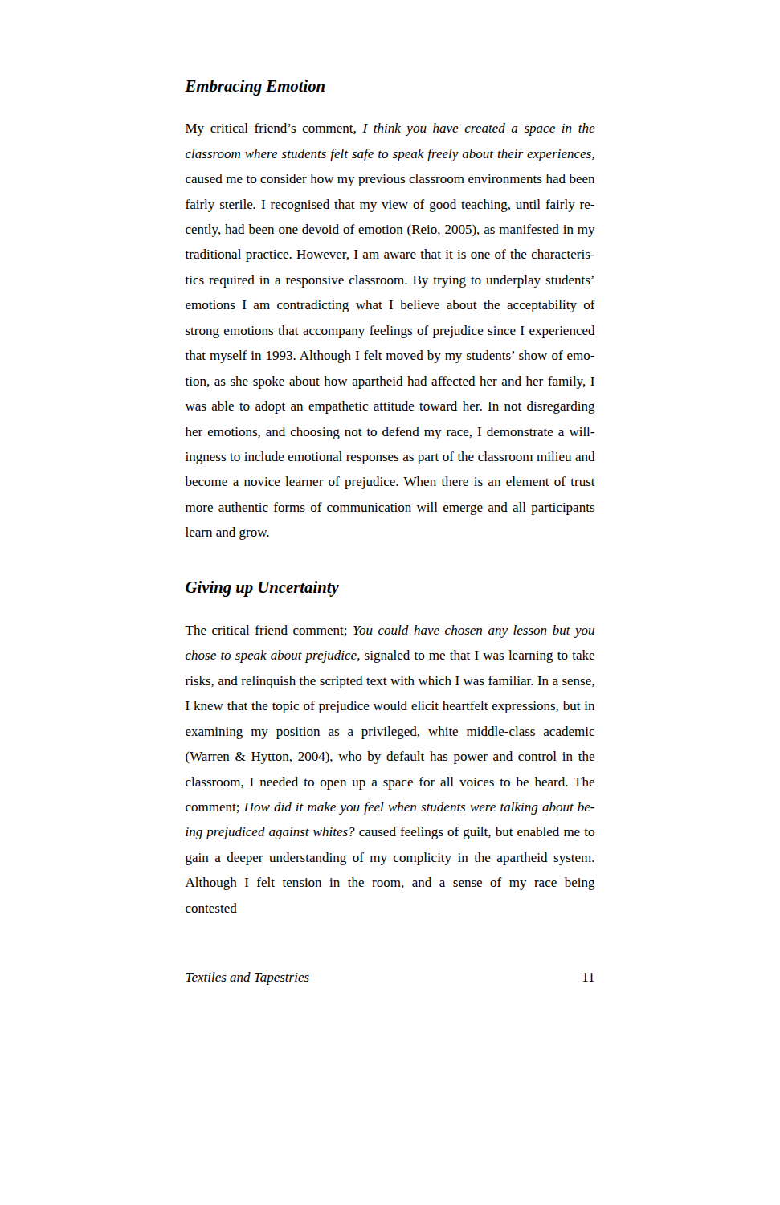Embracing Emotion
My critical friend’s comment, I think you have created a space in the classroom where students felt safe to speak freely about their experiences, caused me to consider how my previous classroom environments had been fairly sterile. I recognised that my view of good teaching, until fairly recently, had been one devoid of emotion (Reio, 2005), as manifested in my traditional practice. However, I am aware that it is one of the characteristics required in a responsive classroom. By trying to underplay students’ emotions I am contradicting what I believe about the acceptability of strong emotions that accompany feelings of prejudice since I experienced that myself in 1993. Although I felt moved by my students’ show of emotion, as she spoke about how apartheid had affected her and her family, I was able to adopt an empathetic attitude toward her. In not disregarding her emotions, and choosing not to defend my race, I demonstrate a willingness to include emotional responses as part of the classroom milieu and become a novice learner of prejudice. When there is an element of trust more authentic forms of communication will emerge and all participants learn and grow.
Giving up Uncertainty
The critical friend comment; You could have chosen any lesson but you chose to speak about prejudice, signaled to me that I was learning to take risks, and relinquish the scripted text with which I was familiar. In a sense, I knew that the topic of prejudice would elicit heartfelt expressions, but in examining my position as a privileged, white middle-class academic (Warren & Hytton, 2004), who by default has power and control in the classroom, I needed to open up a space for all voices to be heard. The comment; How did it make you feel when students were talking about being prejudiced against whites? caused feelings of guilt, but enabled me to gain a deeper understanding of my complicity in the apartheid system. Although I felt tension in the room, and a sense of my race being contested
Textiles and Tapestries 11